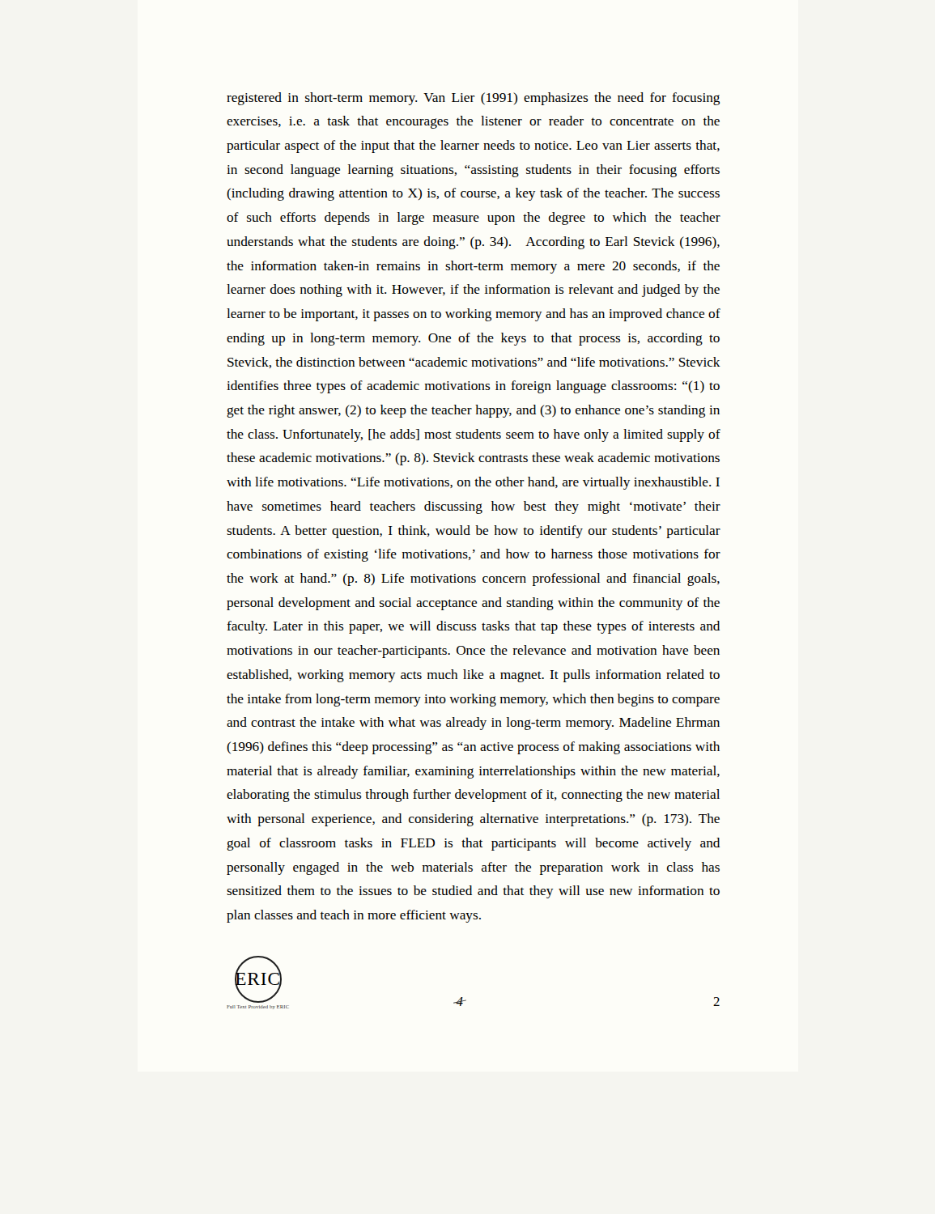registered in short-term memory. Van Lier (1991) emphasizes the need for focusing exercises, i.e. a task that encourages the listener or reader to concentrate on the particular aspect of the input that the learner needs to notice. Leo van Lier asserts that, in second language learning situations, “assisting students in their focusing efforts (including drawing attention to X) is, of course, a key task of the teacher. The success of such efforts depends in large measure upon the degree to which the teacher understands what the students are doing.” (p. 34). According to Earl Stevick (1996), the information taken-in remains in short-term memory a mere 20 seconds, if the learner does nothing with it. However, if the information is relevant and judged by the learner to be important, it passes on to working memory and has an improved chance of ending up in long-term memory. One of the keys to that process is, according to Stevick, the distinction between “academic motivations” and “life motivations.” Stevick identifies three types of academic motivations in foreign language classrooms: “(1) to get the right answer, (2) to keep the teacher happy, and (3) to enhance one’s standing in the class. Unfortunately, [he adds] most students seem to have only a limited supply of these academic motivations.” (p. 8). Stevick contrasts these weak academic motivations with life motivations. “Life motivations, on the other hand, are virtually inexhaustible. I have sometimes heard teachers discussing how best they might ‘motivate’ their students. A better question, I think, would be how to identify our students’ particular combinations of existing ‘life motivations,’ and how to harness those motivations for the work at hand.” (p. 8) Life motivations concern professional and financial goals, personal development and social acceptance and standing within the community of the faculty. Later in this paper, we will discuss tasks that tap these types of interests and motivations in our teacher-participants. Once the relevance and motivation have been established, working memory acts much like a magnet. It pulls information related to the intake from long-term memory into working memory, which then begins to compare and contrast the intake with what was already in long-term memory. Madeline Ehrman (1996) defines this “deep processing” as “an active process of making associations with material that is already familiar, examining interrelationships within the new material, elaborating the stimulus through further development of it, connecting the new material with personal experience, and considering alternative interpretations.” (p. 173). The goal of classroom tasks in FLED is that participants will become actively and personally engaged in the web materials after the preparation work in class has sensitized them to the issues to be studied and that they will use new information to plan classes and teach in more efficient ways.
ERIC
Full Text Provided by ERIC
4 2